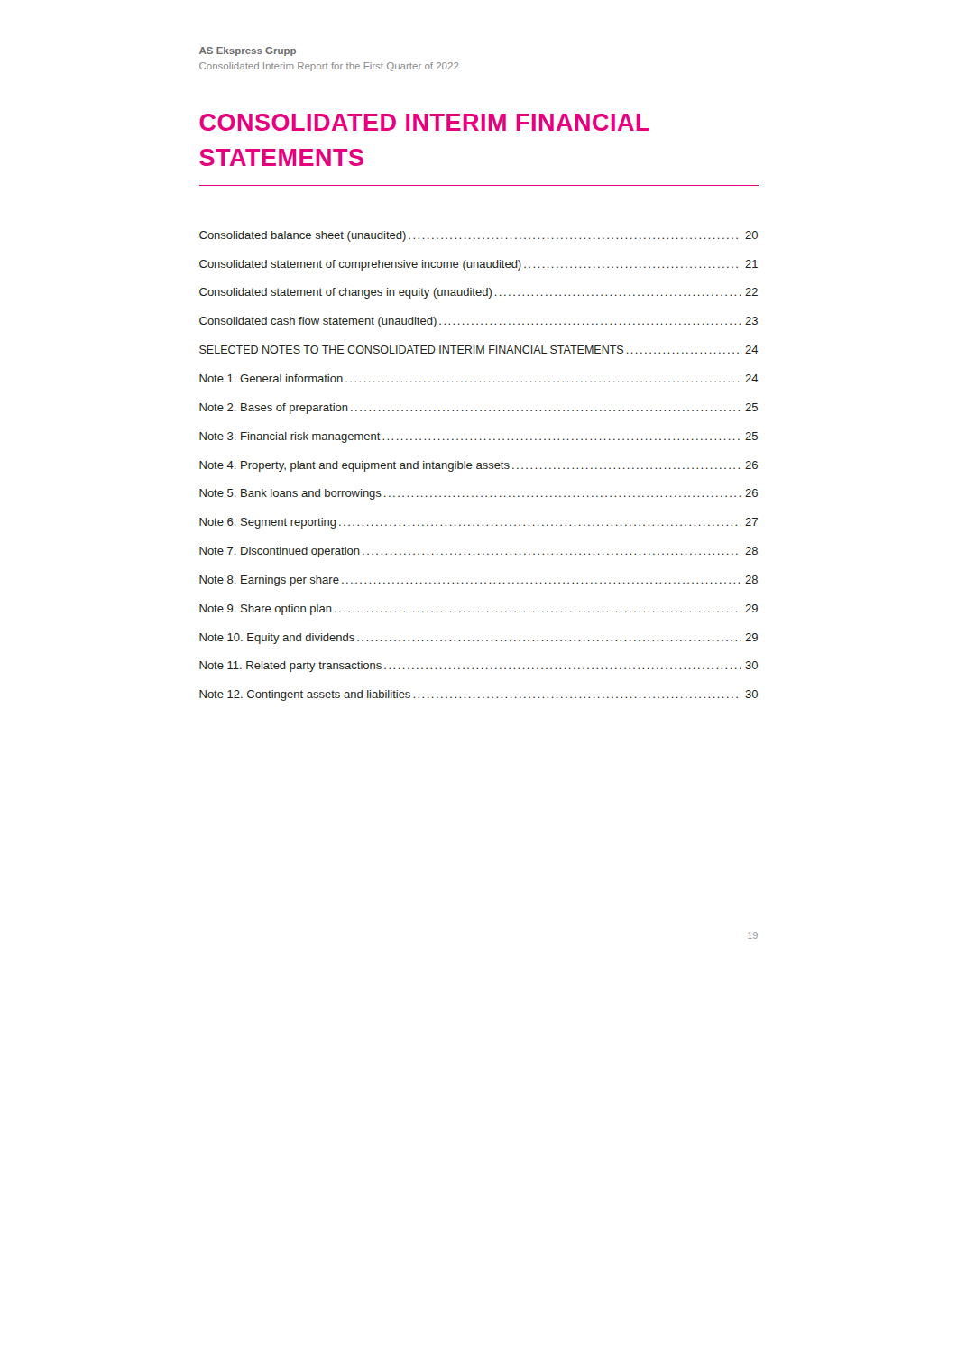AS Ekspress Grupp
Consolidated Interim Report for the First Quarter of 2022
Consolidated Interim Financial Statements
Consolidated balance sheet (unaudited) .................................................................................................................................................. 20
Consolidated statement of comprehensive income (unaudited) .................................................................................................................................................. 21
Consolidated statement of changes in equity (unaudited) .................................................................................................................................................. 22
Consolidated cash flow statement (unaudited) .................................................................................................................................................. 23
Selected notes to the consolidated interim financial statements .................................................................................................................................................. 24
Note 1. General information .................................................................................................................................................. 24
Note 2. Bases of preparation .................................................................................................................................................. 25
Note 3. Financial risk management .................................................................................................................................................. 25
Note 4. Property, plant and equipment and intangible assets .................................................................................................................................................. 26
Note 5. Bank loans and borrowings .................................................................................................................................................. 26
Note 6. Segment reporting .................................................................................................................................................. 27
Note 7. Discontinued operation .................................................................................................................................................. 28
Note 8. Earnings per share .................................................................................................................................................. 28
Note 9. Share option plan .................................................................................................................................................. 29
Note 10. Equity and dividends .................................................................................................................................................. 29
Note 11. Related party transactions .................................................................................................................................................. 30
Note 12. Contingent assets and liabilities .................................................................................................................................................. 30
19